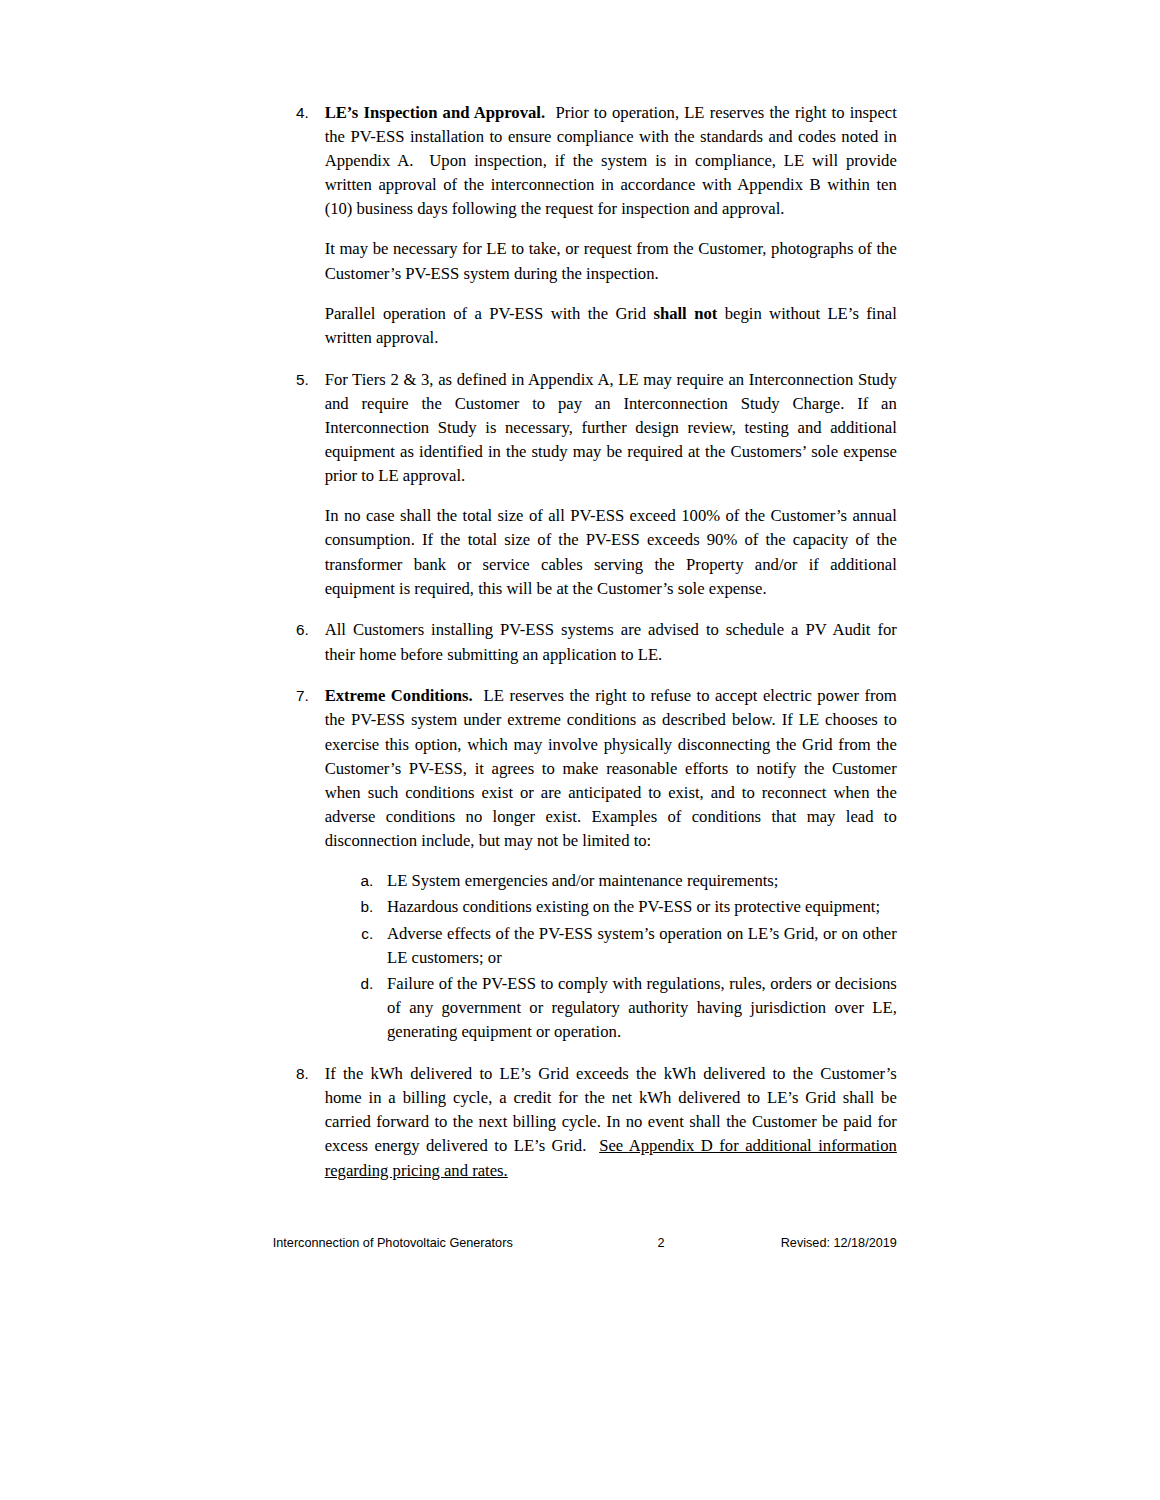LE’s Inspection and Approval. Prior to operation, LE reserves the right to inspect the PV-ESS installation to ensure compliance with the standards and codes noted in Appendix A. Upon inspection, if the system is in compliance, LE will provide written approval of the interconnection in accordance with Appendix B within ten (10) business days following the request for inspection and approval.
It may be necessary for LE to take, or request from the Customer, photographs of the Customer’s PV-ESS system during the inspection.
Parallel operation of a PV-ESS with the Grid shall not begin without LE’s final written approval.
For Tiers 2 & 3, as defined in Appendix A, LE may require an Interconnection Study and require the Customer to pay an Interconnection Study Charge. If an Interconnection Study is necessary, further design review, testing and additional equipment as identified in the study may be required at the Customers’ sole expense prior to LE approval.
In no case shall the total size of all PV-ESS exceed 100% of the Customer’s annual consumption. If the total size of the PV-ESS exceeds 90% of the capacity of the transformer bank or service cables serving the Property and/or if additional equipment is required, this will be at the Customer’s sole expense.
All Customers installing PV-ESS systems are advised to schedule a PV Audit for their home before submitting an application to LE.
Extreme Conditions. LE reserves the right to refuse to accept electric power from the PV-ESS system under extreme conditions as described below. If LE chooses to exercise this option, which may involve physically disconnecting the Grid from the Customer’s PV-ESS, it agrees to make reasonable efforts to notify the Customer when such conditions exist or are anticipated to exist, and to reconnect when the adverse conditions no longer exist. Examples of conditions that may lead to disconnection include, but may not be limited to:
LE System emergencies and/or maintenance requirements;
Hazardous conditions existing on the PV-ESS or its protective equipment;
Adverse effects of the PV-ESS system’s operation on LE’s Grid, or on other LE customers; or
Failure of the PV-ESS to comply with regulations, rules, orders or decisions of any government or regulatory authority having jurisdiction over LE, generating equipment or operation.
If the kWh delivered to LE’s Grid exceeds the kWh delivered to the Customer’s home in a billing cycle, a credit for the net kWh delivered to LE’s Grid shall be carried forward to the next billing cycle. In no event shall the Customer be paid for excess energy delivered to LE’s Grid. See Appendix D for additional information regarding pricing and rates.
Interconnection of Photovoltaic Generators
2
Revised: 12/18/2019